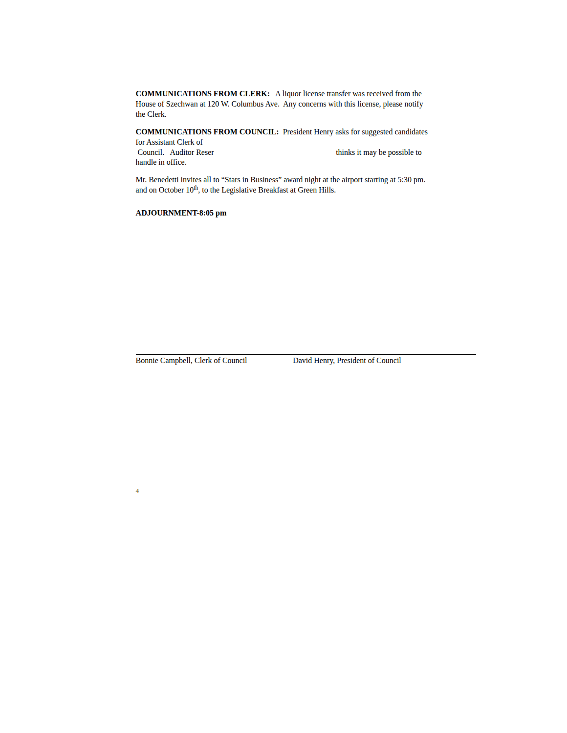COMMUNICATIONS FROM CLERK: A liquor license transfer was received from the House of Szechwan at 120 W. Columbus Ave. Any concerns with this license, please notify the Clerk.
COMMUNICATIONS FROM COUNCIL: President Henry asks for suggested candidates for Assistant Clerk of
Council. Auditor Reser thinks it may be possible to handle in office.
Mr. Benedetti invites all to “Stars in Business” award night at the airport starting at 5:30 pm. and on October 10th, to the Legislative Breakfast at Green Hills.
ADJOURNMENT-8:05 pm
| Bonnie Campbell, Clerk of Council | | David Henry, President of Council |
4